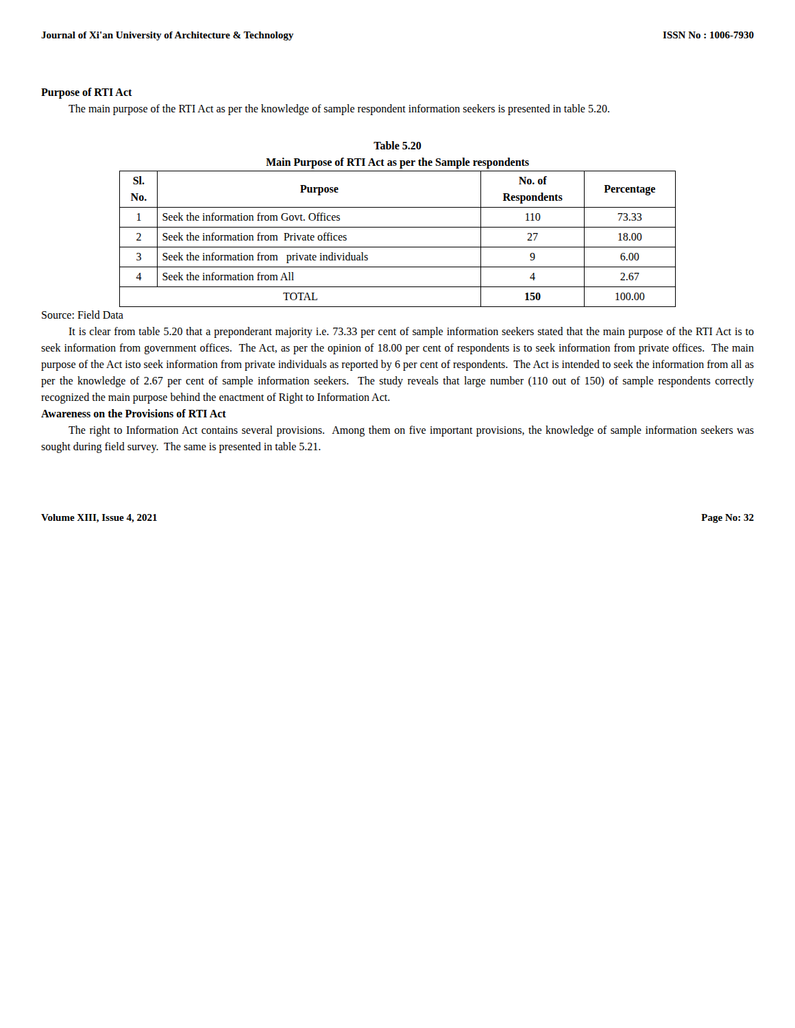Journal of Xi'an University of Architecture & Technology ISSN No : 1006-7930
Purpose of RTI Act
The main purpose of the RTI Act as per the knowledge of sample respondent information seekers is presented in table 5.20.
Table 5.20
Main Purpose of RTI Act as per the Sample respondents
| Sl. No. | Purpose | No. of Respondents | Percentage |
| --- | --- | --- | --- |
| 1 | Seek the information from Govt. Offices | 110 | 73.33 |
| 2 | Seek the information from Private offices | 27 | 18.00 |
| 3 | Seek the information from private individuals | 9 | 6.00 |
| 4 | Seek the information from All | 4 | 2.67 |
| TOTAL | 150 | 100.00 |
Source: Field Data
It is clear from table 5.20 that a preponderant majority i.e. 73.33 per cent of sample information seekers stated that the main purpose of the RTI Act is to seek information from government offices. The Act, as per the opinion of 18.00 per cent of respondents is to seek information from private offices. The main purpose of the Act isto seek information from private individuals as reported by 6 per cent of respondents. The Act is intended to seek the information from all as per the knowledge of 2.67 per cent of sample information seekers. The study reveals that large number (110 out of 150) of sample respondents correctly recognized the main purpose behind the enactment of Right to Information Act.
Awareness on the Provisions of RTI Act
The right to Information Act contains several provisions. Among them on five important provisions, the knowledge of sample information seekers was sought during field survey. The same is presented in table 5.21.
Volume XIII, Issue 4, 2021 Page No: 32